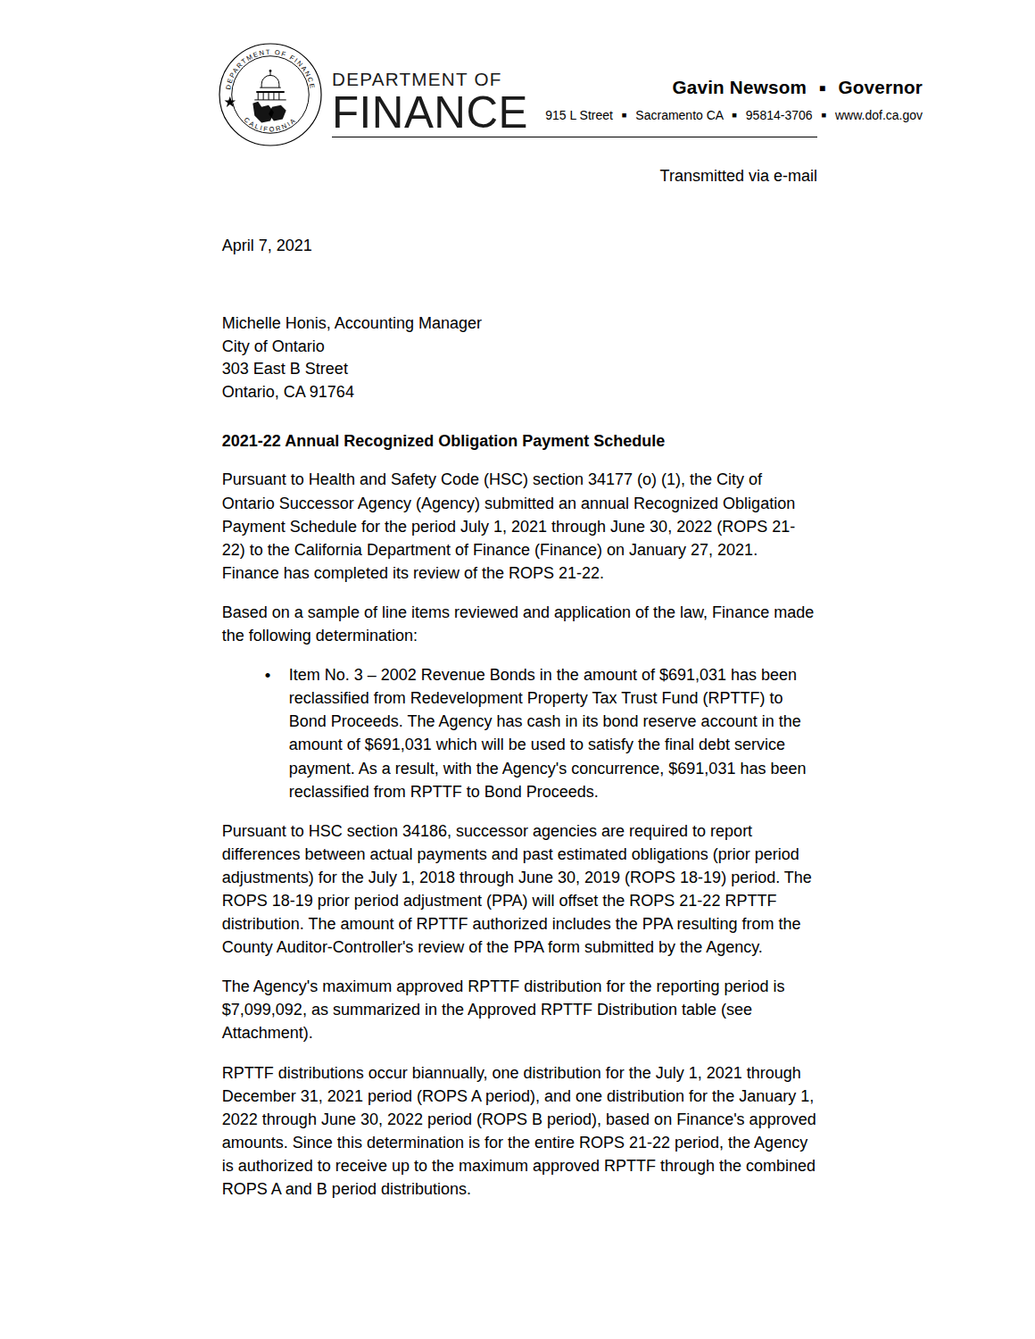DEPARTMENT OF FINANCE CALIFORNIA
DEPARTMENT OF
FINANCE
Gavin Newsom ■ Governor
915 L Street ■ Sacramento CA ■ 95814-3706 ■ www.dof.ca.gov
Transmitted via e-mail
April 7, 2021
Michelle Honis, Accounting Manager
City of Ontario
303 East B Street
Ontario, CA 91764
2021-22 Annual Recognized Obligation Payment Schedule
Pursuant to Health and Safety Code (HSC) section 34177 (o) (1), the City of Ontario Successor Agency (Agency) submitted an annual Recognized Obligation Payment Schedule for the period July 1, 2021 through June 30, 2022 (ROPS 21-22) to the California Department of Finance (Finance) on January 27, 2021. Finance has completed its review of the ROPS 21-22.
Based on a sample of line items reviewed and application of the law, Finance made the following determination:
Item No. 3 – 2002 Revenue Bonds in the amount of $691,031 has been reclassified from Redevelopment Property Tax Trust Fund (RPTTF) to Bond Proceeds. The Agency has cash in its bond reserve account in the amount of $691,031 which will be used to satisfy the final debt service payment. As a result, with the Agency's concurrence, $691,031 has been reclassified from RPTTF to Bond Proceeds.
Pursuant to HSC section 34186, successor agencies are required to report differences between actual payments and past estimated obligations (prior period adjustments) for the July 1, 2018 through June 30, 2019 (ROPS 18-19) period. The ROPS 18-19 prior period adjustment (PPA) will offset the ROPS 21-22 RPTTF distribution. The amount of RPTTF authorized includes the PPA resulting from the County Auditor-Controller's review of the PPA form submitted by the Agency.
The Agency's maximum approved RPTTF distribution for the reporting period is $7,099,092, as summarized in the Approved RPTTF Distribution table (see Attachment).
RPTTF distributions occur biannually, one distribution for the July 1, 2021 through December 31, 2021 period (ROPS A period), and one distribution for the January 1, 2022 through June 30, 2022 period (ROPS B period), based on Finance's approved amounts. Since this determination is for the entire ROPS 21-22 period, the Agency is authorized to receive up to the maximum approved RPTTF through the combined ROPS A and B period distributions.